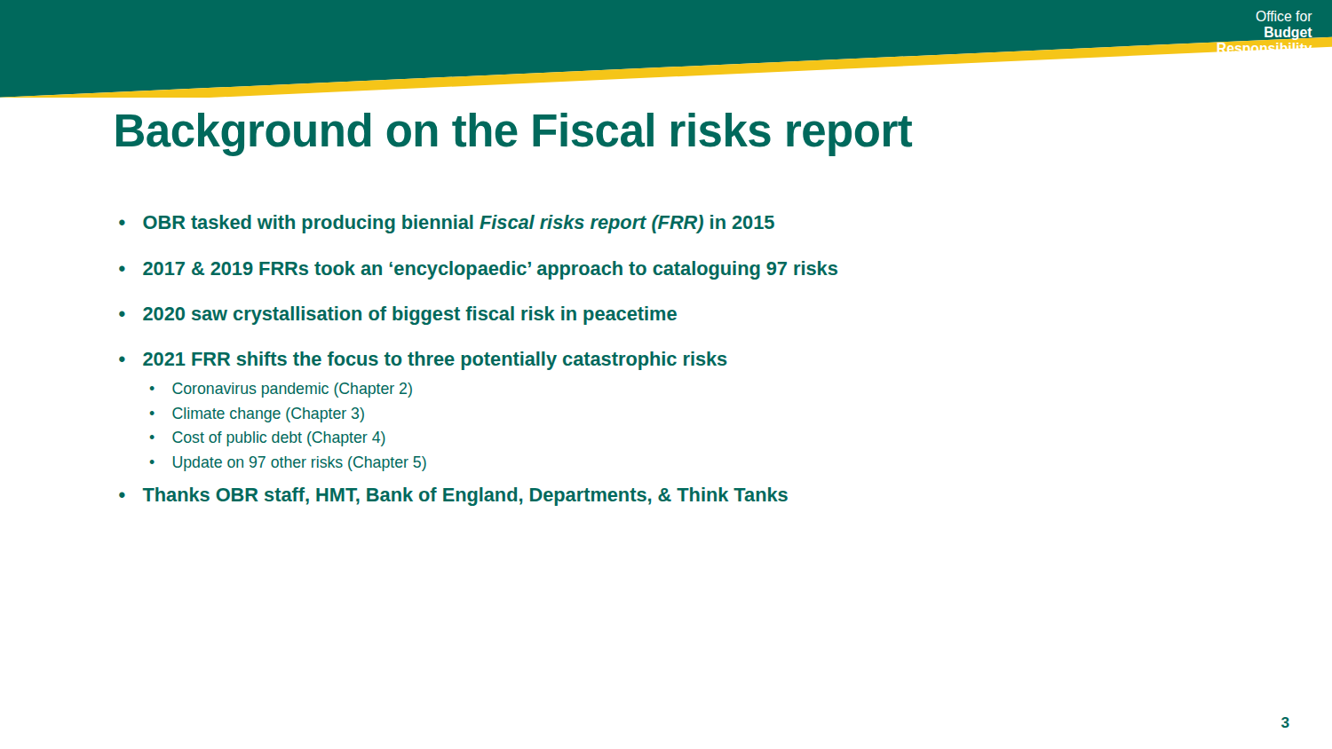Office for
Budget
Responsibility
Background on the Fiscal risks report
OBR tasked with producing biennial Fiscal risks report (FRR) in 2015
2017 & 2019 FRRs took an ‘encyclopaedic’ approach to cataloguing 97 risks
2020 saw crystallisation of biggest fiscal risk in peacetime
2021 FRR shifts the focus to three potentially catastrophic risks
Coronavirus pandemic (Chapter 2)
Climate change (Chapter 3)
Cost of public debt (Chapter 4)
Update on 97 other risks (Chapter 5)
Thanks OBR staff, HMT, Bank of England, Departments, & Think Tanks
3